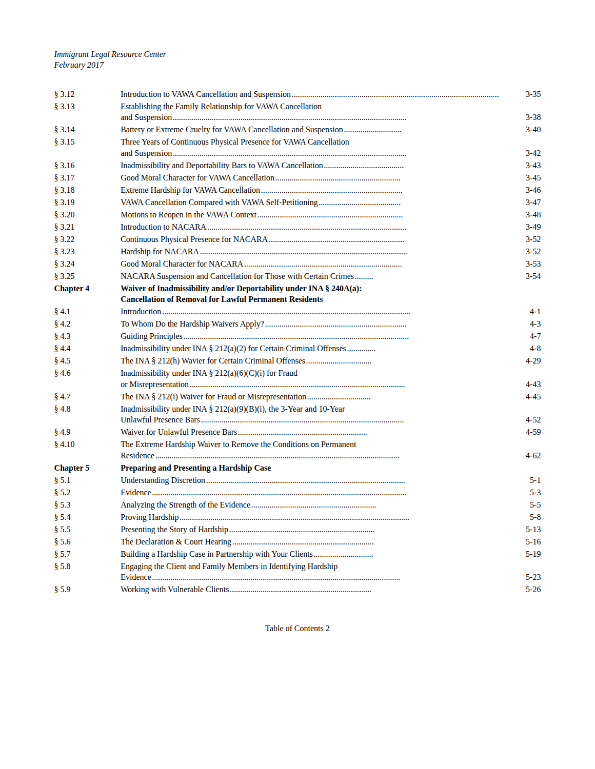Immigrant Legal Resource Center
February 2017
| § 3.12 | Introduction to VAWA Cancellation and Suspension ..................................................................................................... 3-35 |
| § 3.13 | Establishing the Family Relationship for VAWA Cancellation and Suspension .................................................................................................................. 3-38 |
| § 3.14 | Battery or Extreme Cruelty for VAWA Cancellation and Suspension ............................ 3-40 |
| § 3.15 | Three Years of Continuous Physical Presence for VAWA Cancellation and Suspension .................................................................................................................. 3-42 |
| § 3.16 | Inadmissibility and Deportability Bars to VAWA Cancellation ....................................... 3-43 |
| § 3.17 | Good Moral Character for VAWA Cancellation ............................................................. 3-45 |
| § 3.18 | Extreme Hardship for VAWA Cancellation ..................................................................... 3-46 |
| § 3.19 | VAWA Cancellation Compared with VAWA Self-Petitioning ........................................ 3-47 |
| § 3.20 | Motions to Reopen in the VAWA Context ....................................................................... 3-48 |
| § 3.21 | Introduction to NACARA ................................................................................................. 3-49 |
| § 3.22 | Continuous Physical Presence for NACARA .................................................................. 3-52 |
| § 3.23 | Hardship for NACARA ..................................................................................................... 3-52 |
| § 3.24 | Good Moral Character for NACARA ............................................................................. 3-53 |
| § 3.25 | NACARA Suspension and Cancellation for Those with Certain Crimes ......... 3-54 |
| Chapter 4 | Waiver of Inadmissibility and/or Deportability under INA § 240A(a): Cancellation of Removal for Lawful Permanent Residents |
| § 4.1 | Introduction ......................................................................................................................... 4-1 |
| § 4.2 | To Whom Do the Hardship Waivers Apply? ..................................................................... 4-3 |
| § 4.3 | Guiding Principles .............................................................................................................. 4-7 |
| § 4.4 | Inadmissibility under INA § 212(a)(2) for Certain Criminal Offenses .............. 4-8 |
| § 4.5 | The INA § 212(h) Wavier for Certain Criminal Offenses ................................ 4-29 |
| § 4.6 | Inadmissibility under INA § 212(a)(6)(C)(i) for Fraud or Misrepresentation ......................................................................................................... 4-43 |
| § 4.7 | The INA § 212(i) Waiver for Fraud or Misrepresentation ............................... 4-45 |
| § 4.8 | Inadmissibility under INA § 212(a)(9)(B)(i), the 3-Year and 10-Year Unlawful Presence Bars ................................................................................................... 4-52 |
| § 4.9 | Waiver for Unlawful Presence Bars ............................................................... 4-59 |
| § 4.10 | The Extreme Hardship Waiver to Remove the Conditions on Permanent Residence ....................................................................................................................... 4-62 |
| Chapter 5 | Preparing and Presenting a Hardship Case |
| § 5.1 | Understanding Discretion ................................................................................................. 5-1 |
| § 5.2 | Evidence ............................................................................................................................ 5-3 |
| § 5.3 | Analyzing the Strength of the Evidence ............................................................. 5-5 |
| § 5.4 | Proving Hardship ................................................................................................................ 5-8 |
| § 5.5 | Presenting the Story of Hardship ....................................................................... 5-13 |
| § 5.6 | The Declaration & Court Hearing ..................................................................... 5-16 |
| § 5.7 | Building a Hardship Case in Partnership with Your Clients ............................. 5-19 |
| § 5.8 | Engaging the Client and Family Members in Identifying Hardship Evidence ......................................................................................................................... 5-23 |
| § 5.9 | Working with Vulnerable Clients ..................................................................... 5-26 |
Table of Contents 2